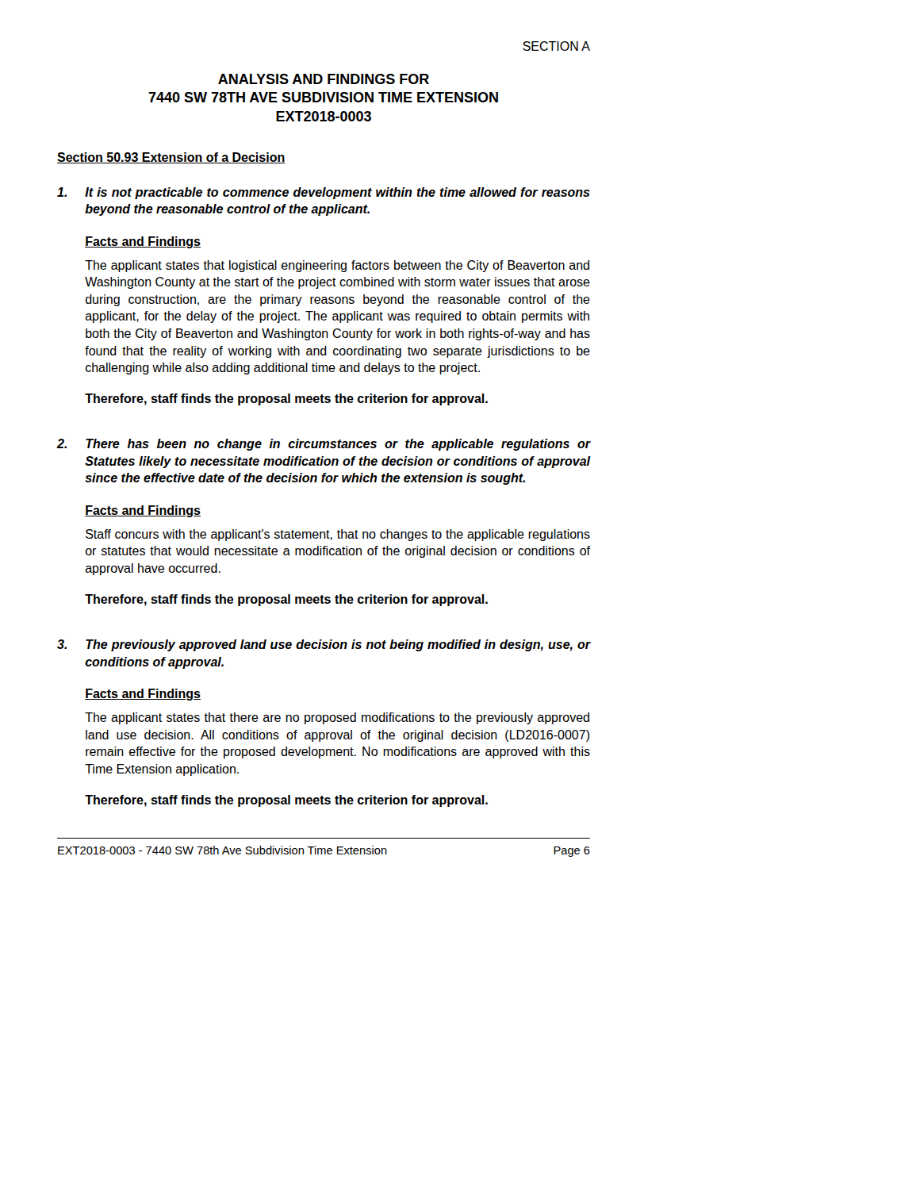SECTION A
ANALYSIS AND FINDINGS FOR
7440 SW 78TH AVE SUBDIVISION TIME EXTENSION
EXT2018-0003
Section 50.93 Extension of a Decision
1.
It is not practicable to commence development within the time allowed for reasons beyond the reasonable control of the applicant.
Facts and Findings
The applicant states that logistical engineering factors between the City of Beaverton and Washington County at the start of the project combined with storm water issues that arose during construction, are the primary reasons beyond the reasonable control of the applicant, for the delay of the project. The applicant was required to obtain permits with both the City of Beaverton and Washington County for work in both rights-of-way and has found that the reality of working with and coordinating two separate jurisdictions to be challenging while also adding additional time and delays to the project.
Therefore, staff finds the proposal meets the criterion for approval.
2.
There has been no change in circumstances or the applicable regulations or Statutes likely to necessitate modification of the decision or conditions of approval since the effective date of the decision for which the extension is sought.
Facts and Findings
Staff concurs with the applicant's statement, that no changes to the applicable regulations or statutes that would necessitate a modification of the original decision or conditions of approval have occurred.
Therefore, staff finds the proposal meets the criterion for approval.
3.
The previously approved land use decision is not being modified in design, use, or conditions of approval.
Facts and Findings
The applicant states that there are no proposed modifications to the previously approved land use decision. All conditions of approval of the original decision (LD2016-0007) remain effective for the proposed development. No modifications are approved with this Time Extension application.
Therefore, staff finds the proposal meets the criterion for approval.
EXT2018-0003 - 7440 SW 78th Ave Subdivision Time Extension Page 6